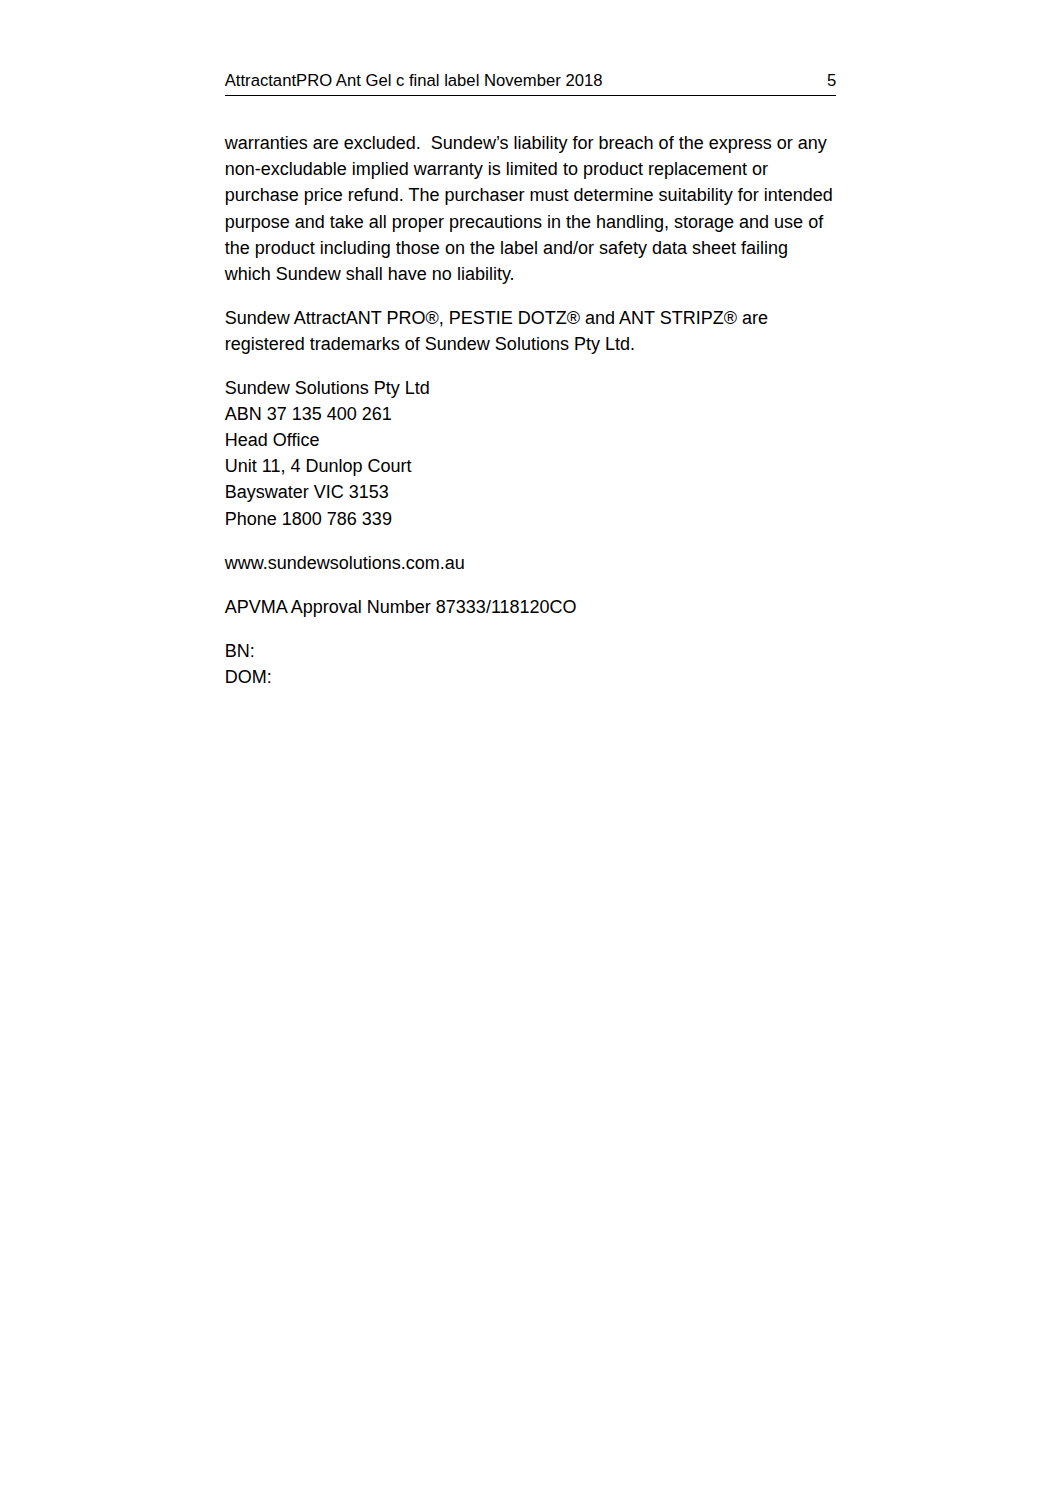AttractantPRO Ant Gel c final label November 2018 5
warranties are excluded. Sundew’s liability for breach of the express or any non-excludable implied warranty is limited to product replacement or purchase price refund. The purchaser must determine suitability for intended purpose and take all proper precautions in the handling, storage and use of the product including those on the label and/or safety data sheet failing which Sundew shall have no liability.
Sundew AttractANT PRO®, PESTIE DOTZ® and ANT STRIPZ® are registered trademarks of Sundew Solutions Pty Ltd.
Sundew Solutions Pty Ltd
ABN 37 135 400 261
Head Office
Unit 11, 4 Dunlop Court
Bayswater VIC 3153
Phone 1800 786 339
www.sundewsolutions.com.au
APVMA Approval Number 87333/118120CO
BN:
DOM: